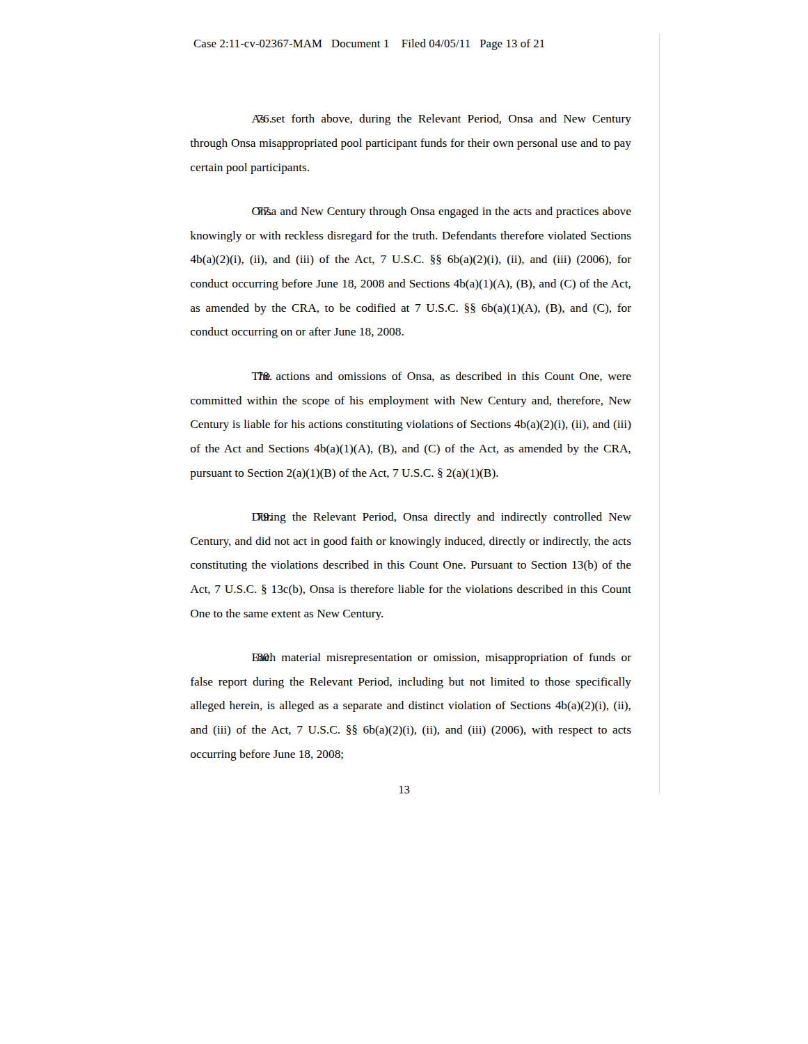Case 2:11-cv-02367-MAM Document 1 Filed 04/05/11 Page 13 of 21
76. As set forth above, during the Relevant Period, Onsa and New Century through Onsa misappropriated pool participant funds for their own personal use and to pay certain pool participants.
77. Onsa and New Century through Onsa engaged in the acts and practices above knowingly or with reckless disregard for the truth. Defendants therefore violated Sections 4b(a)(2)(i), (ii), and (iii) of the Act, 7 U.S.C. §§ 6b(a)(2)(i), (ii), and (iii) (2006), for conduct occurring before June 18, 2008 and Sections 4b(a)(1)(A), (B), and (C) of the Act, as amended by the CRA, to be codified at 7 U.S.C. §§ 6b(a)(1)(A), (B), and (C), for conduct occurring on or after June 18, 2008.
78. The actions and omissions of Onsa, as described in this Count One, were committed within the scope of his employment with New Century and, therefore, New Century is liable for his actions constituting violations of Sections 4b(a)(2)(i), (ii), and (iii) of the Act and Sections 4b(a)(1)(A), (B), and (C) of the Act, as amended by the CRA, pursuant to Section 2(a)(1)(B) of the Act, 7 U.S.C. § 2(a)(1)(B).
79. During the Relevant Period, Onsa directly and indirectly controlled New Century, and did not act in good faith or knowingly induced, directly or indirectly, the acts constituting the violations described in this Count One. Pursuant to Section 13(b) of the Act, 7 U.S.C. § 13c(b), Onsa is therefore liable for the violations described in this Count One to the same extent as New Century.
80. Each material misrepresentation or omission, misappropriation of funds or false report during the Relevant Period, including but not limited to those specifically alleged herein, is alleged as a separate and distinct violation of Sections 4b(a)(2)(i), (ii), and (iii) of the Act, 7 U.S.C. §§ 6b(a)(2)(i), (ii), and (iii) (2006), with respect to acts occurring before June 18, 2008;
13